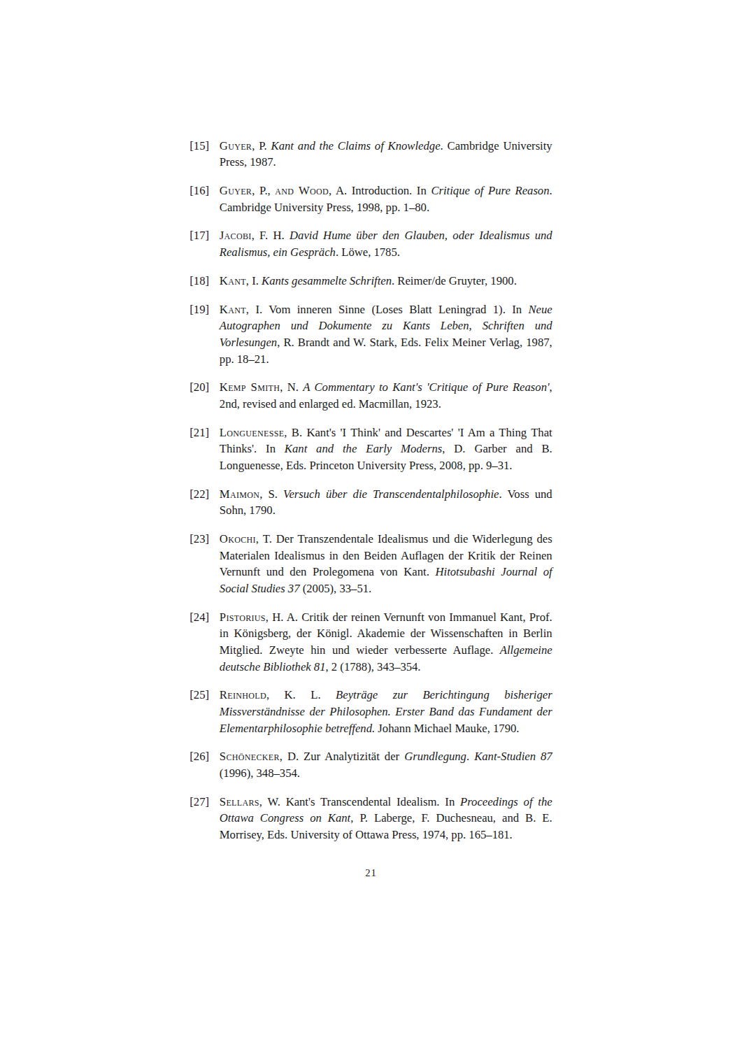[15] Guyer, P. Kant and the Claims of Knowledge. Cambridge University Press, 1987.
[16] Guyer, P., and Wood, A. Introduction. In Critique of Pure Reason. Cambridge University Press, 1998, pp. 1–80.
[17] Jacobi, F. H. David Hume über den Glauben, oder Idealismus und Realismus, ein Gespräch. Löwe, 1785.
[18] Kant, I. Kants gesammelte Schriften. Reimer/de Gruyter, 1900.
[19] Kant, I. Vom inneren Sinne (Loses Blatt Leningrad 1). In Neue Autographen und Dokumente zu Kants Leben, Schriften und Vorlesungen, R. Brandt and W. Stark, Eds. Felix Meiner Verlag, 1987, pp. 18–21.
[20] Kemp Smith, N. A Commentary to Kant's 'Critique of Pure Reason', 2nd, revised and enlarged ed. Macmillan, 1923.
[21] Longuenesse, B. Kant's 'I Think' and Descartes' 'I Am a Thing That Thinks'. In Kant and the Early Moderns, D. Garber and B. Longuenesse, Eds. Princeton University Press, 2008, pp. 9–31.
[22] Maimon, S. Versuch über die Transcendentalphilosophie. Voss und Sohn, 1790.
[23] Okochi, T. Der Transzendentale Idealismus und die Widerlegung des Materialen Idealismus in den Beiden Auflagen der Kritik der Reinen Vernunft und den Prolegomena von Kant. Hitotsubashi Journal of Social Studies 37 (2005), 33–51.
[24] Pistorius, H. A. Critik der reinen Vernunft von Immanuel Kant, Prof. in Königsberg, der Königl. Akademie der Wissenschaften in Berlin Mitglied. Zweyte hin und wieder verbesserte Auflage. Allgemeine deutsche Bibliothek 81, 2 (1788), 343–354.
[25] Reinhold, K. L. Beyträge zur Berichtingung bisheriger Missverständnisse der Philosophen. Erster Band das Fundament der Elementarphilosophie betreffend. Johann Michael Mauke, 1790.
[26] Schönecker, D. Zur Analytizität der Grundlegung. Kant-Studien 87 (1996), 348–354.
[27] Sellars, W. Kant's Transcendental Idealism. In Proceedings of the Ottawa Congress on Kant, P. Laberge, F. Duchesneau, and B. E. Morrisey, Eds. University of Ottawa Press, 1974, pp. 165–181.
21